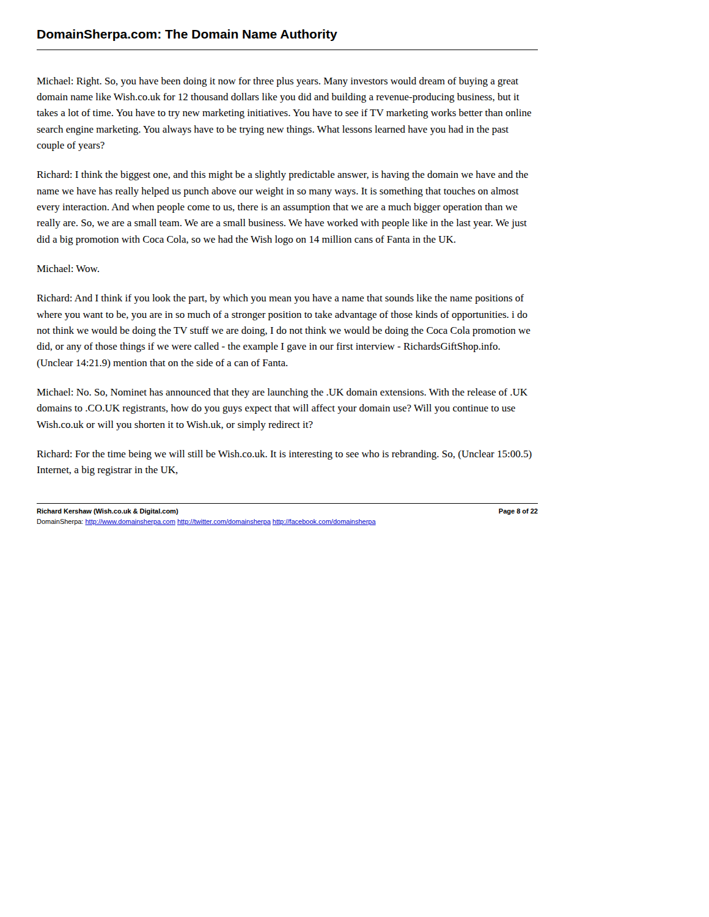DomainSherpa.com: The Domain Name Authority
Michael: Right. So, you have been doing it now for three plus years. Many investors would dream of buying a great domain name like Wish.co.uk for 12 thousand dollars like you did and building a revenue-producing business, but it takes a lot of time. You have to try new marketing initiatives. You have to see if TV marketing works better than online search engine marketing. You always have to be trying new things. What lessons learned have you had in the past couple of years?
Richard: I think the biggest one, and this might be a slightly predictable answer, is having the domain we have and the name we have has really helped us punch above our weight in so many ways. It is something that touches on almost every interaction. And when people come to us, there is an assumption that we are a much bigger operation than we really are. So, we are a small team. We are a small business. We have worked with people like in the last year. We just did a big promotion with Coca Cola, so we had the Wish logo on 14 million cans of Fanta in the UK.
Michael: Wow.
Richard: And I think if you look the part, by which you mean you have a name that sounds like the name positions of where you want to be, you are in so much of a stronger position to take advantage of those kinds of opportunities. i do not think we would be doing the TV stuff we are doing, I do not think we would be doing the Coca Cola promotion we did, or any of those things if we were called - the example I gave in our first interview - RichardsGiftShop.info. (Unclear 14:21.9) mention that on the side of a can of Fanta.
Michael: No. So, Nominet has announced that they are launching the .UK domain extensions. With the release of .UK domains to .CO.UK registrants, how do you guys expect that will affect your domain use? Will you continue to use Wish.co.uk or will you shorten it to Wish.uk, or simply redirect it?
Richard: For the time being we will still be Wish.co.uk. It is interesting to see who is rebranding. So, (Unclear 15:00.5) Internet, a big registrar in the UK,
Richard Kershaw (Wish.co.uk & Digital.com) Page 8 of 22
DomainSherpa: http://www.domainsherpa.com http://twitter.com/domainsherpa http://facebook.com/domainsherpa